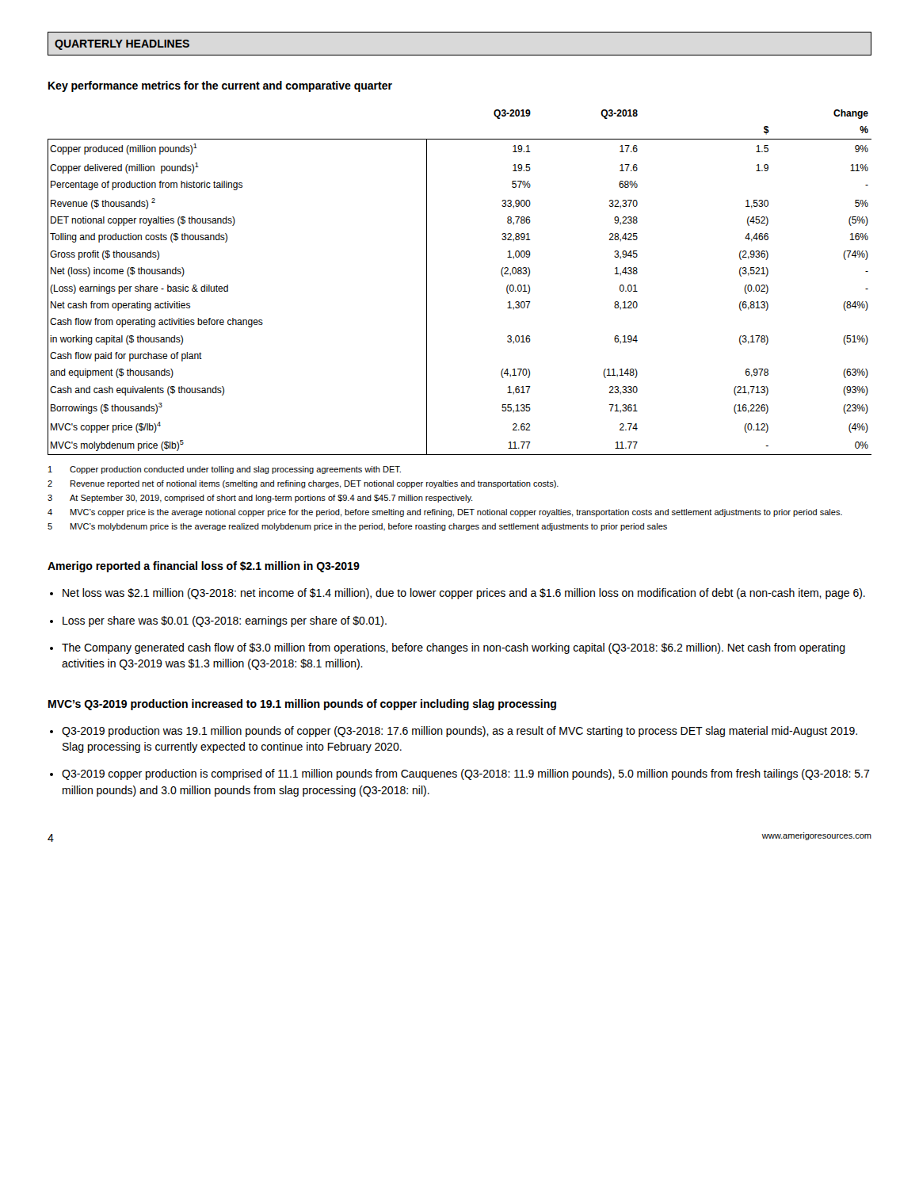QUARTERLY HEADLINES
Key performance metrics for the current and comparative quarter
| | Q3-2019 | Q3-2018 | Change |
| --- | --- | --- | --- |
| | | | $ | % |
| Copper produced (million pounds) 1 | 19.1 | 17.6 | 1.5 | 9% |
| Copper delivered (million pounds) 1 | 19.5 | 17.6 | 1.9 | 11% |
| Percentage of production from historic tailings | 57% | 68% | | - |
| Revenue ($ thousands) 2 | 33,900 | 32,370 | 1,530 | 5% |
| DET notional copper royalties ($ thousands) | 8,786 | 9,238 | (452) | (5%) |
| Tolling and production costs ($ thousands) | 32,891 | 28,425 | 4,466 | 16% |
| Gross profit ($ thousands) | 1,009 | 3,945 | (2,936) | (74%) |
| Net (loss) income ($ thousands) | (2,083) | 1,438 | (3,521) | - |
| (Loss) earnings per share - basic & diluted | (0.01) | 0.01 | (0.02) | - |
| Net cash from operating activities | 1,307 | 8,120 | (6,813) | (84%) |
| Cash flow from operating activities before changes | | | | |
| in working capital ($ thousands) | 3,016 | 6,194 | (3,178) | (51%) |
| Cash flow paid for purchase of plant | | | | |
| and equipment ($ thousands) | (4,170) | (11,148) | 6,978 | (63%) |
| Cash and cash equivalents ($ thousands) | 1,617 | 23,330 | (21,713) | (93%) |
| Borrowings ($ thousands) 3 | 55,135 | 71,361 | (16,226) | (23%) |
| MVC's copper price ($/lb) 4 | 2.62 | 2.74 | (0.12) | (4%) |
| MVC's molybdenum price ($lb) 5 | 11.77 | 11.77 | - | 0% |
| 1 | Copper production conducted under tolling and slag processing agreements with DET. |
| 2 | Revenue reported net of notional items (smelting and refining charges, DET notional copper royalties and transportation costs). |
| 3 | At September 30, 2019, comprised of short and long-term portions of $9.4 and $45.7 million respectively. |
| 4 | MVC’s copper price is the average notional copper price for the period, before smelting and refining, DET notional copper royalties, transportation costs and settlement adjustments to prior period sales. |
| 5 | MVC’s molybdenum price is the average realized molybdenum price in the period, before roasting charges and settlement adjustments to prior period sales |
Amerigo reported a financial loss of $2.1 million in Q3-2019
Net loss was $2.1 million (Q3-2018: net income of $1.4 million), due to lower copper prices and a $1.6 million loss on modification of debt (a non-cash item, page 6).
Loss per share was $0.01 (Q3-2018: earnings per share of $0.01).
The Company generated cash flow of $3.0 million from operations, before changes in non-cash working capital (Q3-2018: $6.2 million). Net cash from operating activities in Q3-2019 was $1.3 million (Q3-2018: $8.1 million).
MVC’s Q3-2019 production increased to 19.1 million pounds of copper including slag processing
Q3-2019 production was 19.1 million pounds of copper (Q3-2018: 17.6 million pounds), as a result of MVC starting to process DET slag material mid-August 2019. Slag processing is currently expected to continue into February 2020.
Q3-2019 copper production is comprised of 11.1 million pounds from Cauquenes (Q3-2018: 11.9 million pounds), 5.0 million pounds from fresh tailings (Q3-2018: 5.7 million pounds) and 3.0 million pounds from slag processing (Q3-2018: nil).
4
www.amerigoresources.com